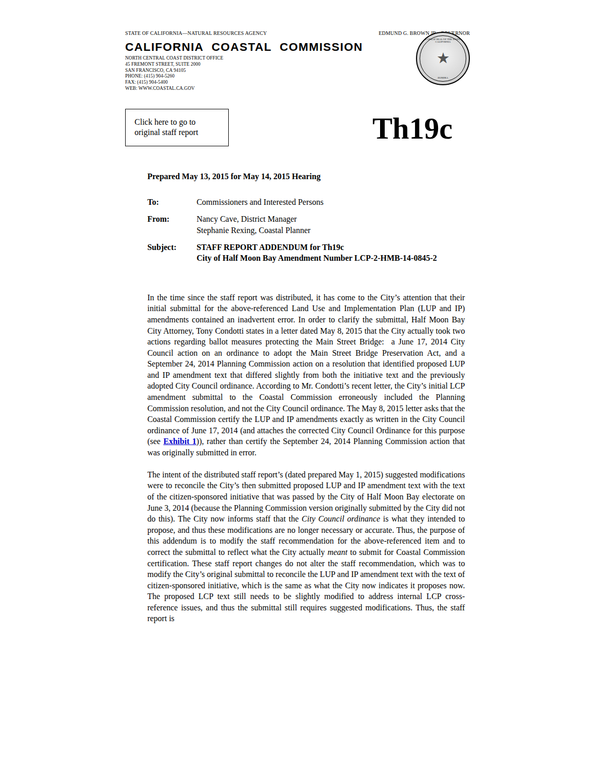State of California—Natural Resources Agency
Edmund G. Brown Jr., Governor
CALIFORNIA COASTAL COMMISSION
North Central Coast District Office
45 Fremont Street, Suite 2000
San Francisco, CA 94105
Phone: (415) 904-5260
Fax: (415) 904-5400
Web: www.coastal.ca.gov
The Great Seal of the State of California
★
Eureka
Click here to go to
original staff report
Th19c
Prepared May 13, 2015 for May 14, 2015 Hearing
| To: | Commissioners and Interested Persons |
| From: | Nancy Cave, District Manager Stephanie Rexing, Coastal Planner |
| Subject: | STAFF REPORT ADDENDUM for Th19c City of Half Moon Bay Amendment Number LCP-2-HMB-14-0845-2 |
In the time since the staff report was distributed, it has come to the City’s attention that their initial submittal for the above-referenced Land Use and Implementation Plan (LUP and IP) amendments contained an inadvertent error. In order to clarify the submittal, Half Moon Bay City Attorney, Tony Condotti states in a letter dated May 8, 2015 that the City actually took two actions regarding ballot measures protecting the Main Street Bridge: a June 17, 2014 City Council action on an ordinance to adopt the Main Street Bridge Preservation Act, and a September 24, 2014 Planning Commission action on a resolution that identified proposed LUP and IP amendment text that differed slightly from both the initiative text and the previously adopted City Council ordinance. According to Mr. Condotti’s recent letter, the City’s initial LCP amendment submittal to the Coastal Commission erroneously included the Planning Commission resolution, and not the City Council ordinance. The May 8, 2015 letter asks that the Coastal Commission certify the LUP and IP amendments exactly as written in the City Council ordinance of June 17, 2014 (and attaches the corrected City Council Ordinance for this purpose (see Exhibit 1)), rather than certify the September 24, 2014 Planning Commission action that was originally submitted in error.
The intent of the distributed staff report’s (dated prepared May 1, 2015) suggested modifications were to reconcile the City’s then submitted proposed LUP and IP amendment text with the text of the citizen-sponsored initiative that was passed by the City of Half Moon Bay electorate on June 3, 2014 (because the Planning Commission version originally submitted by the City did not do this). The City now informs staff that the City Council ordinance is what they intended to propose, and thus these modifications are no longer necessary or accurate. Thus, the purpose of this addendum is to modify the staff recommendation for the above-referenced item and to correct the submittal to reflect what the City actually meant to submit for Coastal Commission certification. These staff report changes do not alter the staff recommendation, which was to modify the City’s original submittal to reconcile the LUP and IP amendment text with the text of citizen-sponsored initiative, which is the same as what the City now indicates it proposes now. The proposed LCP text still needs to be slightly modified to address internal LCP cross-reference issues, and thus the submittal still requires suggested modifications. Thus, the staff report is